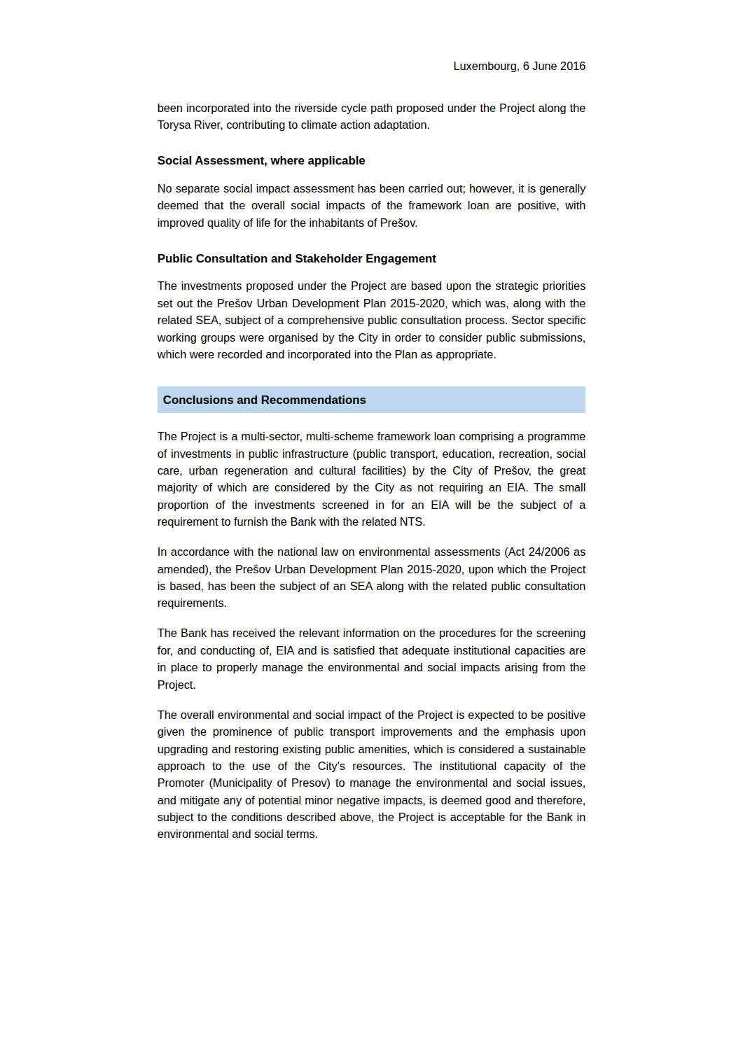Luxembourg, 6 June 2016
been incorporated into the riverside cycle path proposed under the Project along the Torysa River, contributing to climate action adaptation.
Social Assessment, where applicable
No separate social impact assessment has been carried out; however, it is generally deemed that the overall social impacts of the framework loan are positive, with improved quality of life for the inhabitants of Prešov.
Public Consultation and Stakeholder Engagement
The investments proposed under the Project are based upon the strategic priorities set out the Prešov Urban Development Plan 2015-2020, which was, along with the related SEA, subject of a comprehensive public consultation process. Sector specific working groups were organised by the City in order to consider public submissions, which were recorded and incorporated into the Plan as appropriate.
Conclusions and Recommendations
The Project is a multi-sector, multi-scheme framework loan comprising a programme of investments in public infrastructure (public transport, education, recreation, social care, urban regeneration and cultural facilities) by the City of Prešov, the great majority of which are considered by the City as not requiring an EIA. The small proportion of the investments screened in for an EIA will be the subject of a requirement to furnish the Bank with the related NTS.
In accordance with the national law on environmental assessments (Act 24/2006 as amended), the Prešov Urban Development Plan 2015-2020, upon which the Project is based, has been the subject of an SEA along with the related public consultation requirements.
The Bank has received the relevant information on the procedures for the screening for, and conducting of, EIA and is satisfied that adequate institutional capacities are in place to properly manage the environmental and social impacts arising from the Project.
The overall environmental and social impact of the Project is expected to be positive given the prominence of public transport improvements and the emphasis upon upgrading and restoring existing public amenities, which is considered a sustainable approach to the use of the City's resources. The institutional capacity of the Promoter (Municipality of Presov) to manage the environmental and social issues, and mitigate any of potential minor negative impacts, is deemed good and therefore, subject to the conditions described above, the Project is acceptable for the Bank in environmental and social terms.